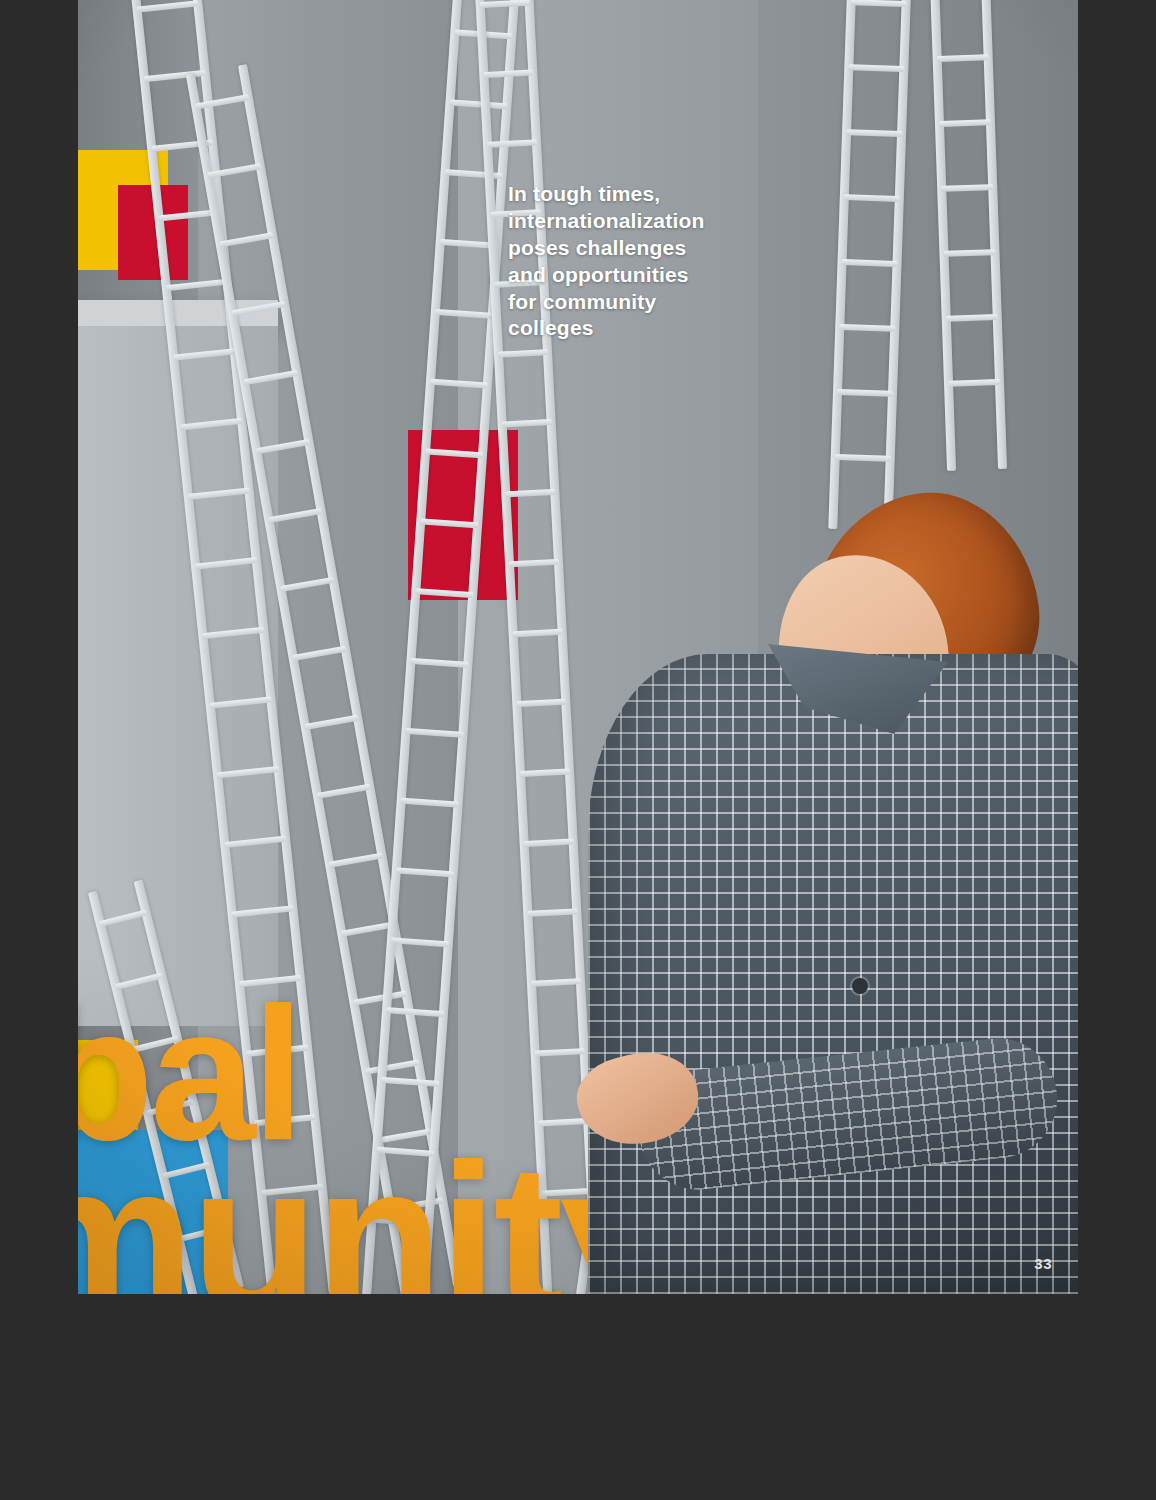In tough times,
internationalization
poses challenges
and opportunities
for community
colleges
bal munity
33